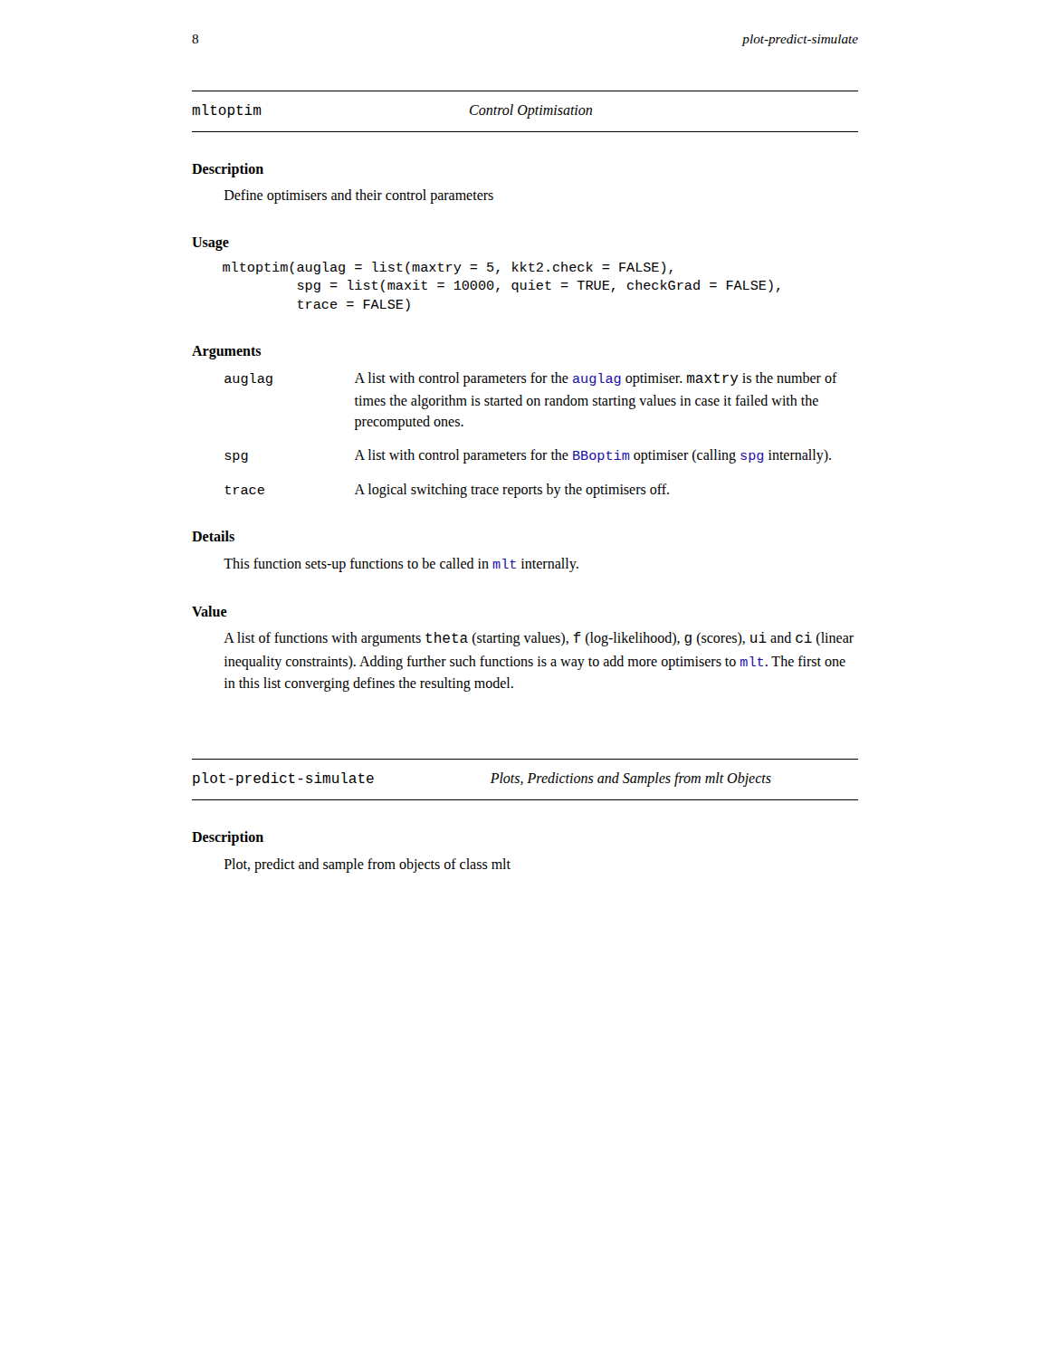8 plot-predict-simulate
mltoptim Control Optimisation
Description
Define optimisers and their control parameters
Usage
mltoptim(auglag = list(maxtry = 5, kkt2.check = FALSE),
         spg = list(maxit = 10000, quiet = TRUE, checkGrad = FALSE),
         trace = FALSE)
Arguments
auglag
A list with control parameters for the auglag optimiser. maxtry is the number of times the algorithm is started on random starting values in case it failed with the precomputed ones.
spg
A list with control parameters for the BBoptim optimiser (calling spg internally).
trace
A logical switching trace reports by the optimisers off.
Details
This function sets-up functions to be called in mlt internally.
Value
A list of functions with arguments theta (starting values), f (log-likelihood), g (scores), ui and ci (linear inequality constraints). Adding further such functions is a way to add more optimisers to mlt. The first one in this list converging defines the resulting model.
plot-predict-simulate Plots, Predictions and Samples from mlt Objects
Description
Plot, predict and sample from objects of class mlt